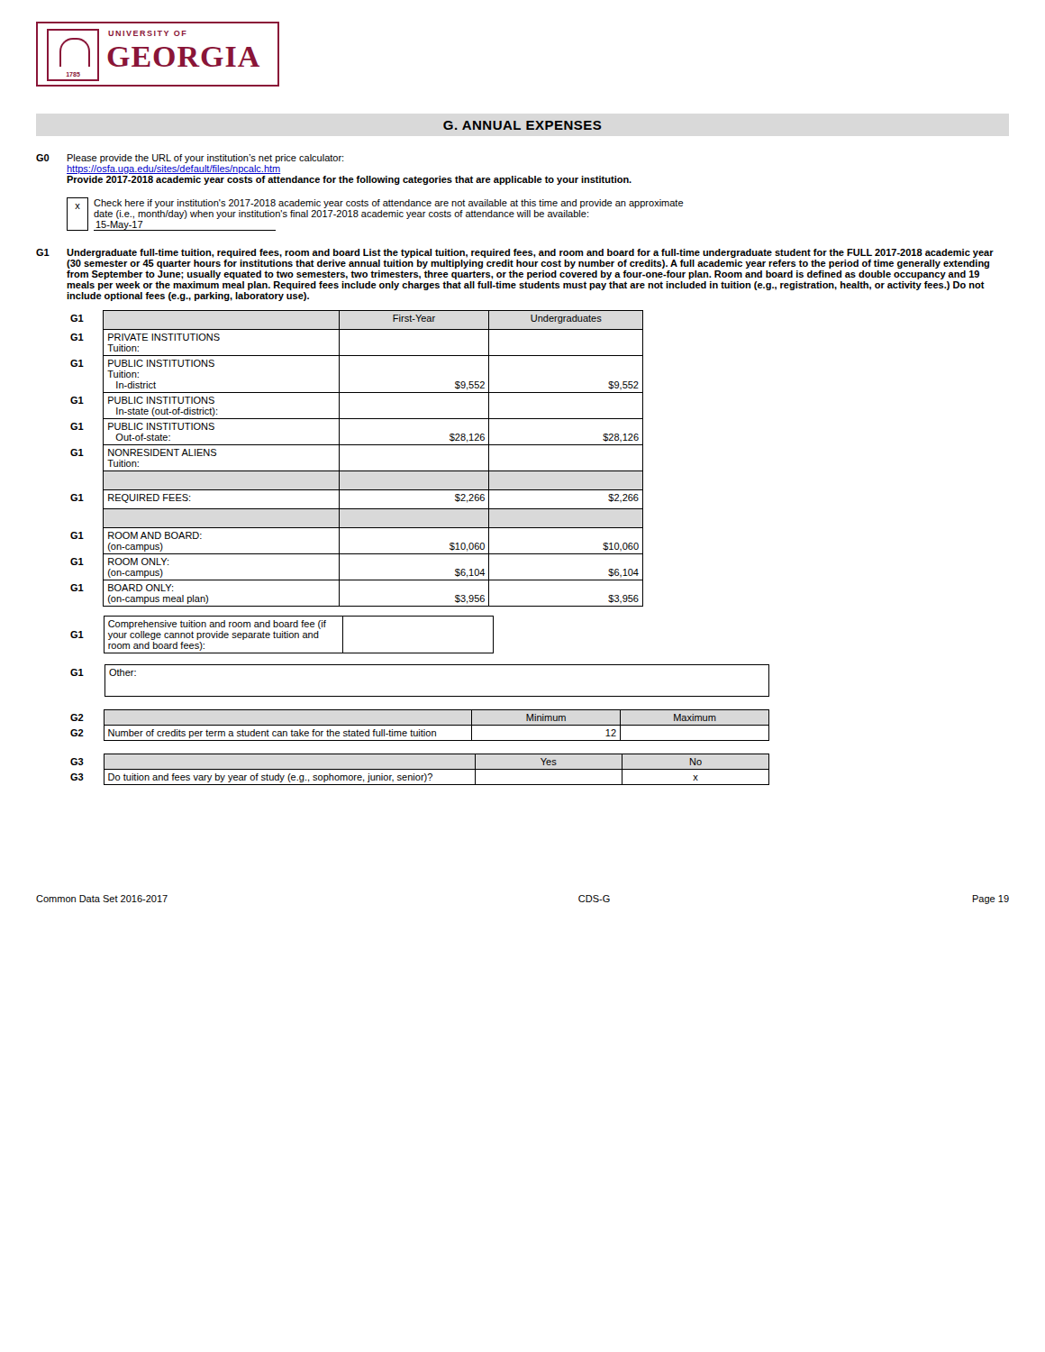UNIVERSITY OF
GEORGIA
G. ANNUAL EXPENSES
G0
Please provide the URL of your institution’s net price calculator:
https://osfa.uga.edu/sites/default/files/npcalc.htm
Provide 2017-2018 academic year costs of attendance for the following categories that are applicable to your institution.
x
Check here if your institution's 2017-2018 academic year costs of attendance are not available at this time and provide an approximate date (i.e., month/day) when your institution's final 2017-2018 academic year costs of attendance will be available:
15-May-17
G1
Undergraduate full-time tuition, required fees, room and board List the typical tuition, required fees, and room and board for a full-time undergraduate student for the FULL 2017-2018 academic year (30 semester or 45 quarter hours for institutions that derive annual tuition by multiplying credit hour cost by number of credits). A full academic year refers to the period of time generally extending from September to June; usually equated to two semesters, two trimesters, three quarters, or the period covered by a four-one-four plan. Room and board is defined as double occupancy and 19 meals per week or the maximum meal plan. Required fees include only charges that all full-time students must pay that are not included in tuition (e.g., registration, health, or activity fees.) Do not include optional fees (e.g., parking, laboratory use).
| G1 | | First-Year | Undergraduates |
| G1 | PRIVATE INSTITUTIONS Tuition: | | |
| G1 | PUBLIC INSTITUTIONS Tuition: In-district | $9,552 | $9,552 |
| G1 | PUBLIC INSTITUTIONS In-state (out-of-district): | | |
| G1 | PUBLIC INSTITUTIONS Out-of-state: | $28,126 | $28,126 |
| G1 | NONRESIDENT ALIENS Tuition: | | |
| G1 | REQUIRED FEES: | $2,266 | $2,266 |
| G1 | ROOM AND BOARD: (on-campus) | $10,060 | $10,060 |
| G1 | ROOM ONLY: (on-campus) | $6,104 | $6,104 |
| G1 | BOARD ONLY: (on-campus meal plan) | $3,956 | $3,956 |
| G1 | Comprehensive tuition and room and board fee (if your college cannot provide separate tuition and room and board fees): | | |
| G1 | Other: |
| G2 | | Minimum | Maximum |
| G2 | Number of credits per term a student can take for the stated full-time tuition | 12 | |
| G3 | | Yes | No |
| G3 | Do tuition and fees vary by year of study (e.g., sophomore, junior, senior)? | | x |
Common Data Set 2016-2017
CDS-G
Page 19